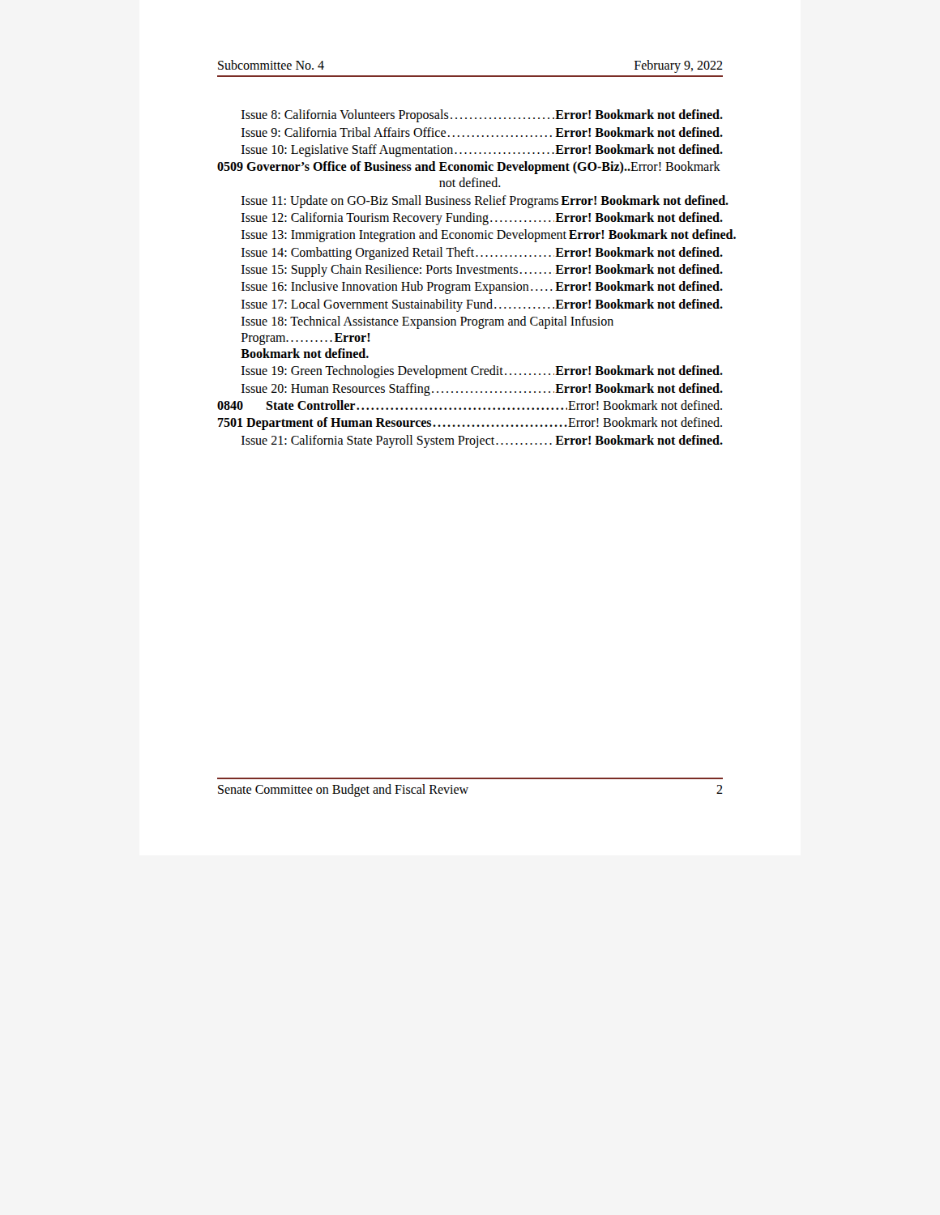Subcommittee No. 4
February 9, 2022
Issue 8: California Volunteers Proposals ................................... Error! Bookmark not defined.
Issue 9: California Tribal Affairs Office ................................... Error! Bookmark not defined.
Issue 10: Legislative Staff Augmentation .................................. Error! Bookmark not defined.
0509 Governor’s Office of Business and Economic Development (GO-Biz).. Error! Bookmark not defined.
Issue 11: Update on GO-Biz Small Business Relief Programs .. Error! Bookmark not defined.
Issue 12: California Tourism Recovery Funding ....................... Error! Bookmark not defined.
Issue 13: Immigration Integration and Economic Development Error! Bookmark not defined.
Issue 14: Combatting Organized Retail Theft ............................ Error! Bookmark not defined.
Issue 15: Supply Chain Resilience: Ports Investments .............. Error! Bookmark not defined.
Issue 16: Inclusive Innovation Hub Program Expansion ........... Error! Bookmark not defined.
Issue 17: Local Government Sustainability Fund ...................... Error! Bookmark not defined.
Issue 18: Technical Assistance Expansion Program and Capital Infusion Program.......... Error! Bookmark not defined.
Issue 19: Green Technologies Development Credit ................... Error! Bookmark not defined.
Issue 20: Human Resources Staffing ........................................ Error! Bookmark not defined.
0840 State Controller .............................................................. Error! Bookmark not defined.
7501 Department of Human Resources ......................................... Error! Bookmark not defined.
Issue 21: California State Payroll System Project ...................... Error! Bookmark not defined.
Senate Committee on Budget and Fiscal Review
2